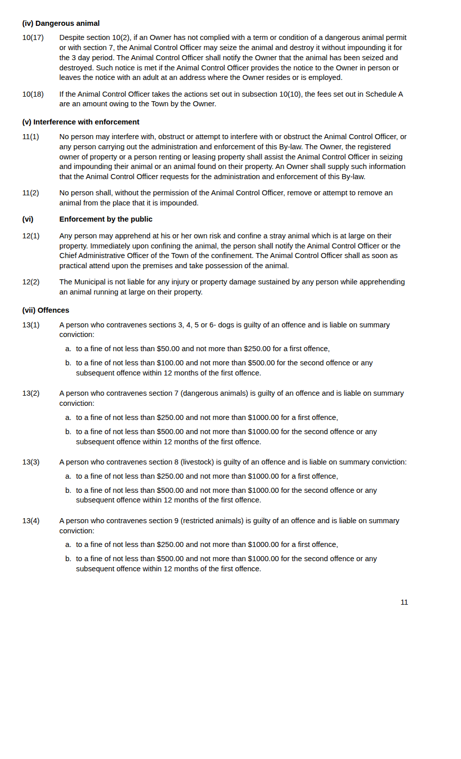(iv) Dangerous animal
10(17)
Despite section 10(2), if an Owner has not complied with a term or condition of a dangerous animal permit or with section 7, the Animal Control Officer may seize the animal and destroy it without impounding it for the 3 day period. The Animal Control Officer shall notify the Owner that the animal has been seized and destroyed. Such notice is met if the Animal Control Officer provides the notice to the Owner in person or leaves the notice with an adult at an address where the Owner resides or is employed.
10(18)
If the Animal Control Officer takes the actions set out in subsection 10(10), the fees set out in Schedule A are an amount owing to the Town by the Owner.
(v) Interference with enforcement
11(1)
No person may interfere with, obstruct or attempt to interfere with or obstruct the Animal Control Officer, or any person carrying out the administration and enforcement of this By-law. The Owner, the registered owner of property or a person renting or leasing property shall assist the Animal Control Officer in seizing and impounding their animal or an animal found on their property. An Owner shall supply such information that the Animal Control Officer requests for the administration and enforcement of this By-law.
11(2)
No person shall, without the permission of the Animal Control Officer, remove or attempt to remove an animal from the place that it is impounded.
(vi)
Enforcement by the public
12(1)
Any person may apprehend at his or her own risk and confine a stray animal which is at large on their property. Immediately upon confining the animal, the person shall notify the Animal Control Officer or the Chief Administrative Officer of the Town of the confinement. The Animal Control Officer shall as soon as practical attend upon the premises and take possession of the animal.
12(2)
The Municipal is not liable for any injury or property damage sustained by any person while apprehending an animal running at large on their property.
(vii) Offences
13(1)
A person who contravenes sections 3, 4, 5 or 6- dogs is guilty of an offence and is liable on summary conviction:
to a fine of not less than $50.00 and not more than $250.00 for a first offence,
to a fine of not less than $100.00 and not more than $500.00 for the second offence or any subsequent offence within 12 months of the first offence.
13(2)
A person who contravenes section 7 (dangerous animals) is guilty of an offence and is liable on summary conviction:
to a fine of not less than $250.00 and not more than $1000.00 for a first offence,
to a fine of not less than $500.00 and not more than $1000.00 for the second offence or any subsequent offence within 12 months of the first offence.
13(3)
A person who contravenes section 8 (livestock) is guilty of an offence and is liable on summary conviction:
to a fine of not less than $250.00 and not more than $1000.00 for a first offence,
to a fine of not less than $500.00 and not more than $1000.00 for the second offence or any subsequent offence within 12 months of the first offence.
13(4)
A person who contravenes section 9 (restricted animals) is guilty of an offence and is liable on summary conviction:
to a fine of not less than $250.00 and not more than $1000.00 for a first offence,
to a fine of not less than $500.00 and not more than $1000.00 for the second offence or any subsequent offence within 12 months of the first offence.
11